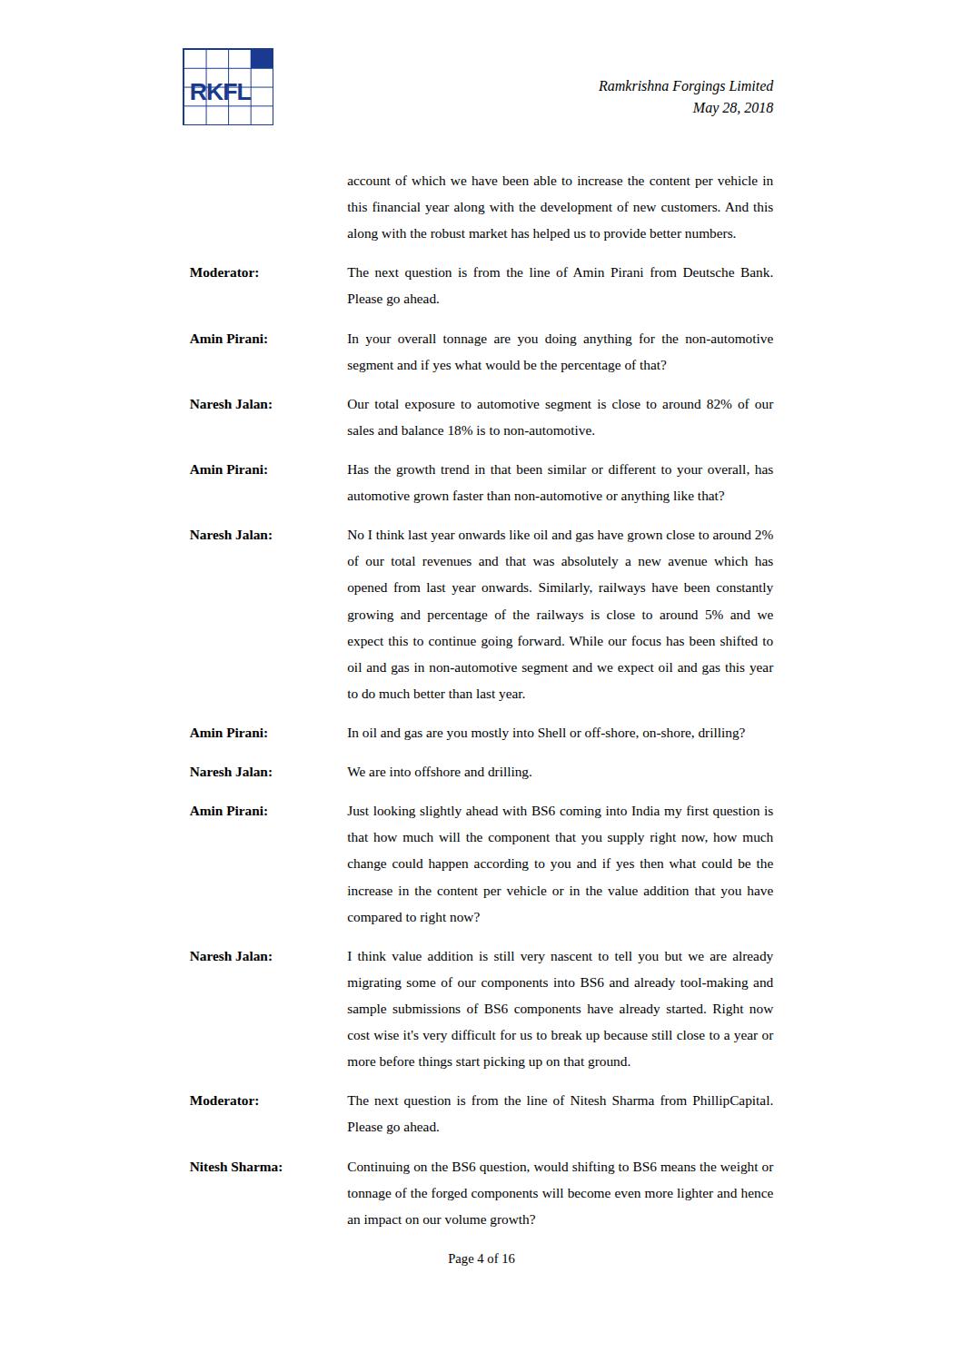RKFL
Ramkrishna Forgings Limited
May 28, 2018
account of which we have been able to increase the content per vehicle in this financial year along with the development of new customers. And this along with the robust market has helped us to provide better numbers.
| Moderator: | The next question is from the line of Amin Pirani from Deutsche Bank. Please go ahead. |
| Amin Pirani: | In your overall tonnage are you doing anything for the non-automotive segment and if yes what would be the percentage of that? |
| Naresh Jalan: | Our total exposure to automotive segment is close to around 82% of our sales and balance 18% is to non-automotive. |
| Amin Pirani: | Has the growth trend in that been similar or different to your overall, has automotive grown faster than non-automotive or anything like that? |
| Naresh Jalan: | No I think last year onwards like oil and gas have grown close to around 2% of our total revenues and that was absolutely a new avenue which has opened from last year onwards. Similarly, railways have been constantly growing and percentage of the railways is close to around 5% and we expect this to continue going forward. While our focus has been shifted to oil and gas in non-automotive segment and we expect oil and gas this year to do much better than last year. |
| Amin Pirani: | In oil and gas are you mostly into Shell or off-shore, on-shore, drilling? |
| Naresh Jalan: | We are into offshore and drilling. |
| Amin Pirani: | Just looking slightly ahead with BS6 coming into India my first question is that how much will the component that you supply right now, how much change could happen according to you and if yes then what could be the increase in the content per vehicle or in the value addition that you have compared to right now? |
| Naresh Jalan: | I think value addition is still very nascent to tell you but we are already migrating some of our components into BS6 and already tool-making and sample submissions of BS6 components have already started. Right now cost wise it's very difficult for us to break up because still close to a year or more before things start picking up on that ground. |
| Moderator: | The next question is from the line of Nitesh Sharma from PhillipCapital. Please go ahead. |
| Nitesh Sharma: | Continuing on the BS6 question, would shifting to BS6 means the weight or tonnage of the forged components will become even more lighter and hence an impact on our volume growth? |
Page 4 of 16